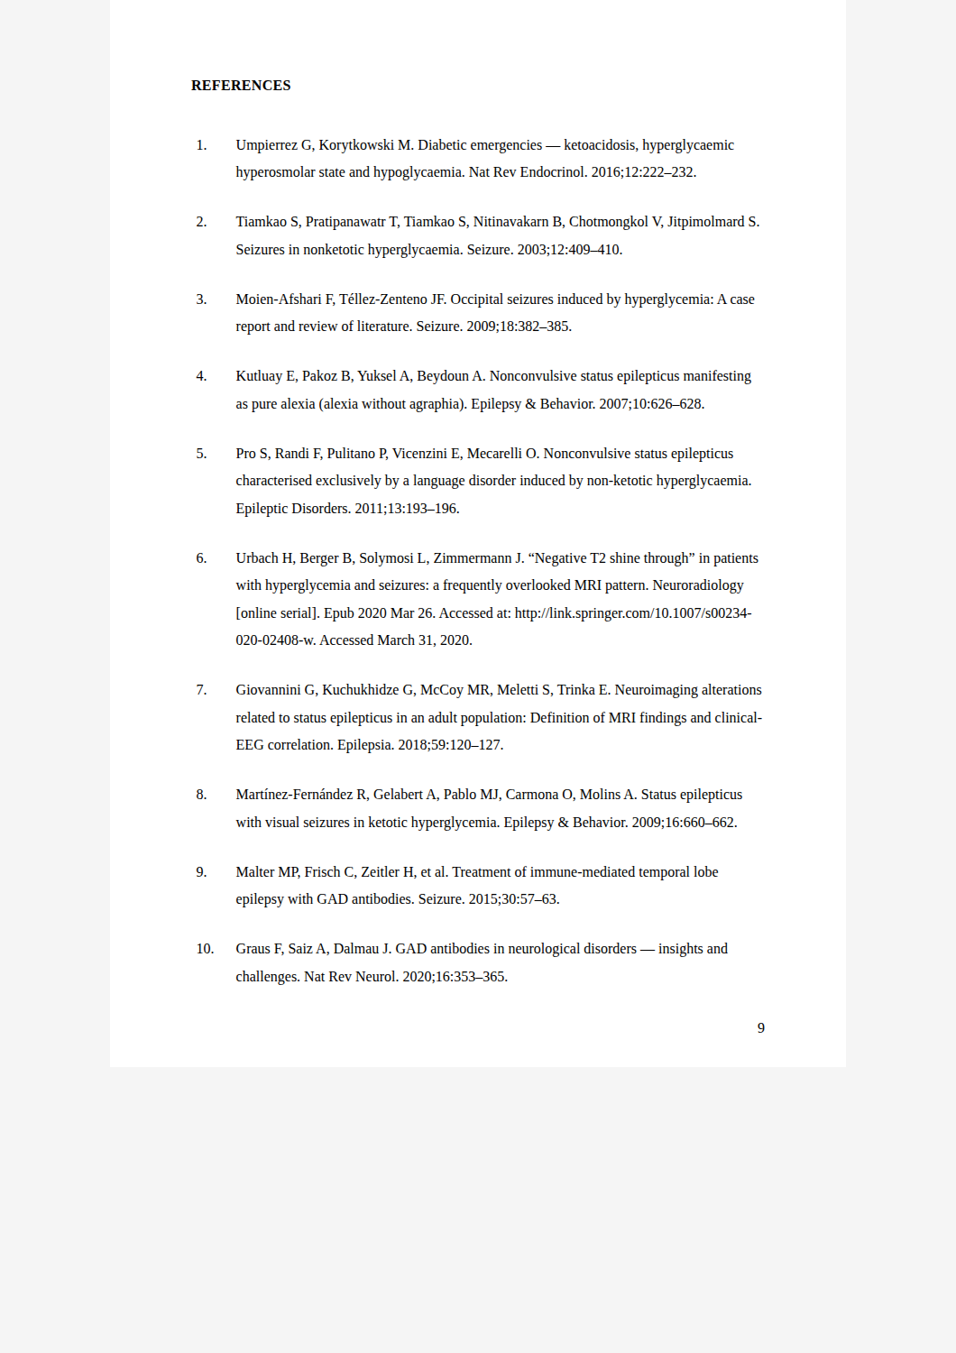REFERENCES
Umpierrez G, Korytkowski M. Diabetic emergencies — ketoacidosis, hyperglycaemic hyperosmolar state and hypoglycaemia. Nat Rev Endocrinol. 2016;12:222–232.
Tiamkao S, Pratipanawatr T, Tiamkao S, Nitinavakarn B, Chotmongkol V, Jitpimolmard S. Seizures in nonketotic hyperglycaemia. Seizure. 2003;12:409–410.
Moien-Afshari F, Téllez-Zenteno JF. Occipital seizures induced by hyperglycemia: A case report and review of literature. Seizure. 2009;18:382–385.
Kutluay E, Pakoz B, Yuksel A, Beydoun A. Nonconvulsive status epilepticus manifesting as pure alexia (alexia without agraphia). Epilepsy & Behavior. 2007;10:626–628.
Pro S, Randi F, Pulitano P, Vicenzini E, Mecarelli O. Nonconvulsive status epilepticus characterised exclusively by a language disorder induced by non-ketotic hyperglycaemia. Epileptic Disorders. 2011;13:193–196.
Urbach H, Berger B, Solymosi L, Zimmermann J. “Negative T2 shine through” in patients with hyperglycemia and seizures: a frequently overlooked MRI pattern. Neuroradiology [online serial]. Epub 2020 Mar 26. Accessed at: http://link.springer.com/10.1007/s00234-020-02408-w. Accessed March 31, 2020.
Giovannini G, Kuchukhidze G, McCoy MR, Meletti S, Trinka E. Neuroimaging alterations related to status epilepticus in an adult population: Definition of MRI findings and clinical-EEG correlation. Epilepsia. 2018;59:120–127.
Martínez-Fernández R, Gelabert A, Pablo MJ, Carmona O, Molins A. Status epilepticus with visual seizures in ketotic hyperglycemia. Epilepsy & Behavior. 2009;16:660–662.
Malter MP, Frisch C, Zeitler H, et al. Treatment of immune-mediated temporal lobe epilepsy with GAD antibodies. Seizure. 2015;30:57–63.
Graus F, Saiz A, Dalmau J. GAD antibodies in neurological disorders — insights and challenges. Nat Rev Neurol. 2020;16:353–365.
9